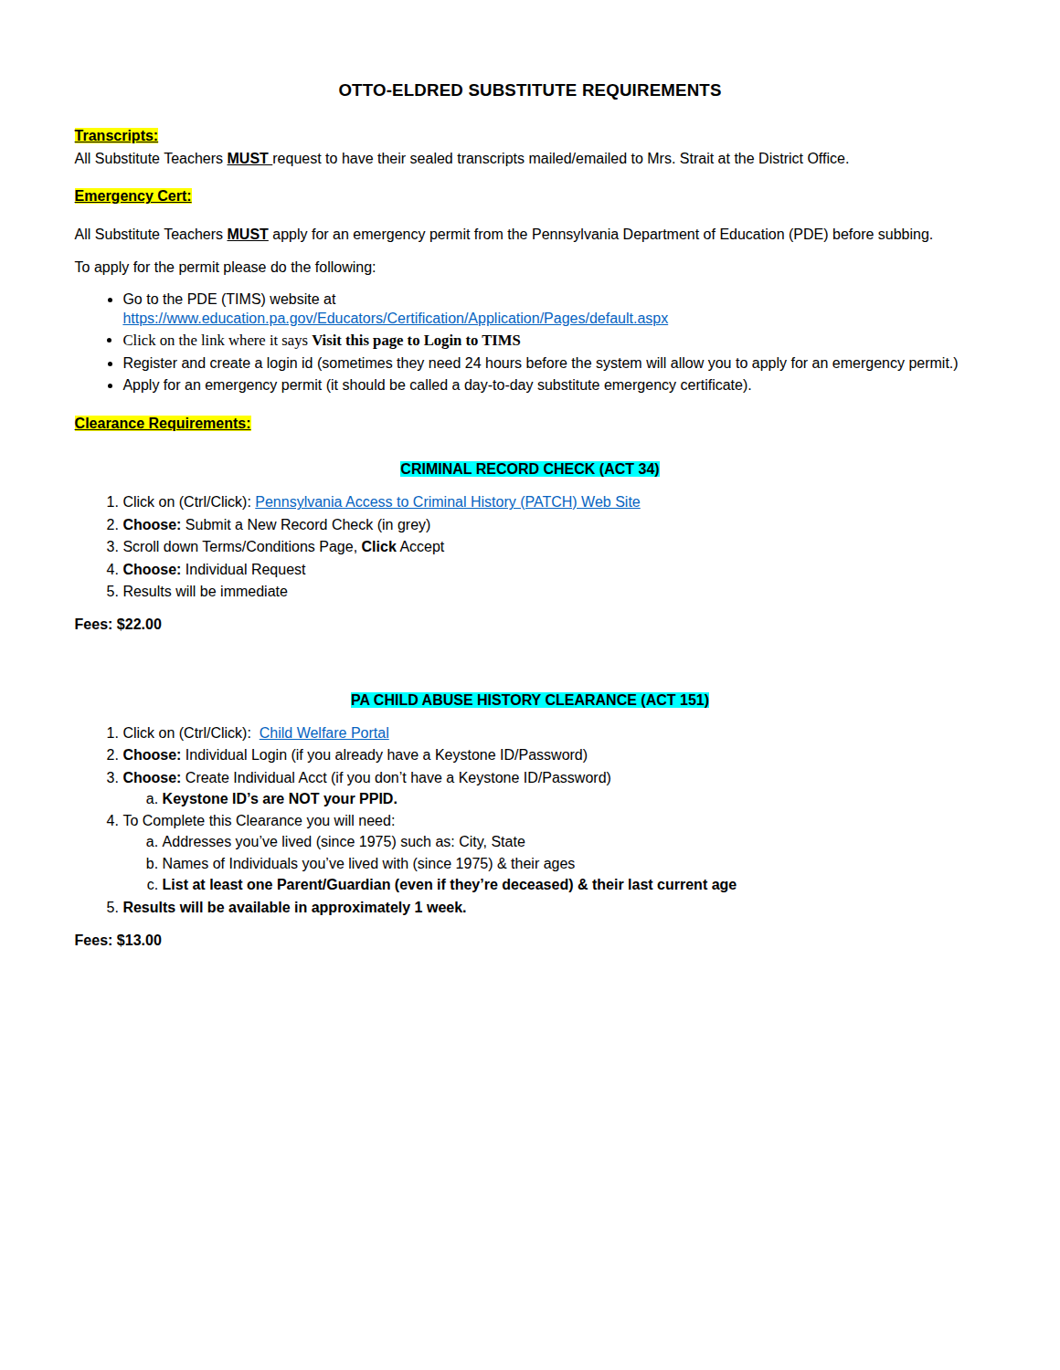OTTO-ELDRED SUBSTITUTE REQUIREMENTS
Transcripts:
All Substitute Teachers MUST request to have their sealed transcripts mailed/emailed to Mrs. Strait at the District Office.
Emergency Cert:
All Substitute Teachers MUST apply for an emergency permit from the Pennsylvania Department of Education (PDE) before subbing.
To apply for the permit please do the following:
Go to the PDE (TIMS) website at
https://www.education.pa.gov/Educators/Certification/Application/Pages/default.aspx
Click on the link where it says Visit this page to Login to TIMS
Register and create a login id (sometimes they need 24 hours before the system will allow you to apply for an emergency permit.)
Apply for an emergency permit (it should be called a day-to-day substitute emergency certificate).
Clearance Requirements:
CRIMINAL RECORD CHECK (ACT 34)
Click on (Ctrl/Click): Pennsylvania Access to Criminal History (PATCH) Web Site
Choose: Submit a New Record Check (in grey)
Scroll down Terms/Conditions Page, Click Accept
Choose: Individual Request
Results will be immediate
Fees: $22.00
PA CHILD ABUSE HISTORY CLEARANCE (ACT 151)
Click on (Ctrl/Click): Child Welfare Portal
Choose: Individual Login (if you already have a Keystone ID/Password)
Choose: Create Individual Acct (if you don’t have a Keystone ID/Password)
Keystone ID’s are NOT your PPID.
To Complete this Clearance you will need:
Addresses you’ve lived (since 1975) such as: City, State
Names of Individuals you’ve lived with (since 1975) & their ages
List at least one Parent/Guardian (even if they’re deceased) & their last current age
Results will be available in approximately 1 week.
Fees: $13.00